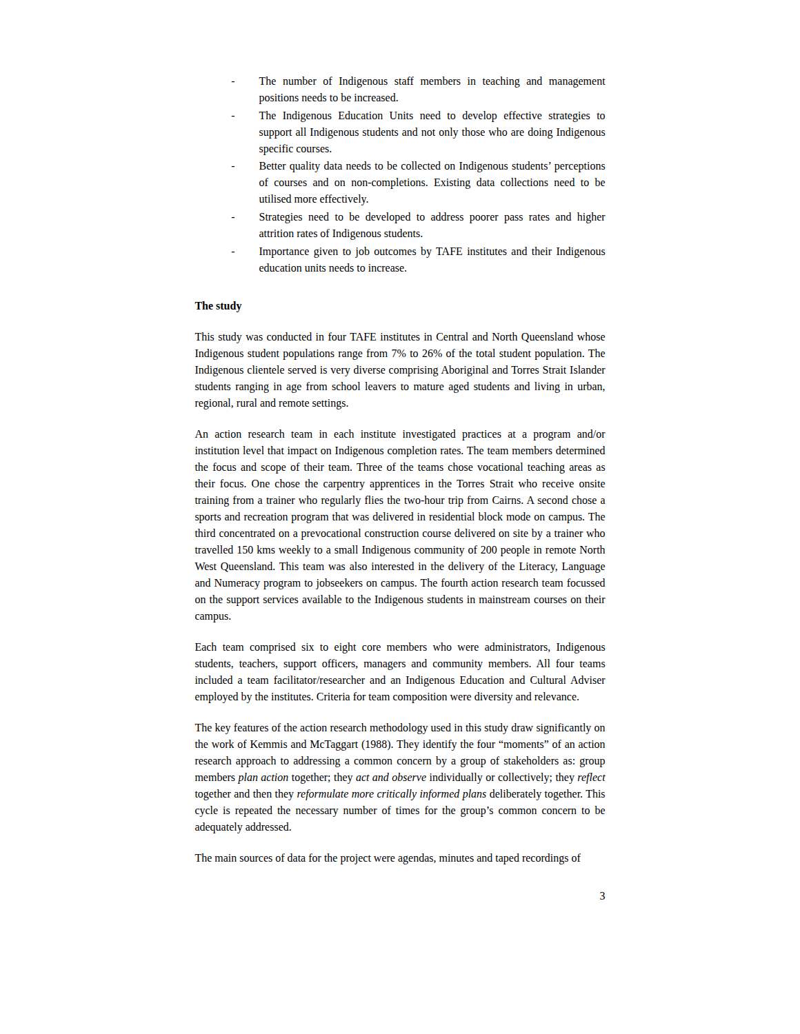The number of Indigenous staff members in teaching and management positions needs to be increased.
The Indigenous Education Units need to develop effective strategies to support all Indigenous students and not only those who are doing Indigenous specific courses.
Better quality data needs to be collected on Indigenous students’ perceptions of courses and on non-completions. Existing data collections need to be utilised more effectively.
Strategies need to be developed to address poorer pass rates and higher attrition rates of Indigenous students.
Importance given to job outcomes by TAFE institutes and their Indigenous education units needs to increase.
The study
This study was conducted in four TAFE institutes in Central and North Queensland whose Indigenous student populations range from 7% to 26% of the total student population. The Indigenous clientele served is very diverse comprising Aboriginal and Torres Strait Islander students ranging in age from school leavers to mature aged students and living in urban, regional, rural and remote settings.
An action research team in each institute investigated practices at a program and/or institution level that impact on Indigenous completion rates. The team members determined the focus and scope of their team. Three of the teams chose vocational teaching areas as their focus. One chose the carpentry apprentices in the Torres Strait who receive onsite training from a trainer who regularly flies the two-hour trip from Cairns. A second chose a sports and recreation program that was delivered in residential block mode on campus. The third concentrated on a prevocational construction course delivered on site by a trainer who travelled 150 kms weekly to a small Indigenous community of 200 people in remote North West Queensland. This team was also interested in the delivery of the Literacy, Language and Numeracy program to jobseekers on campus. The fourth action research team focussed on the support services available to the Indigenous students in mainstream courses on their campus.
Each team comprised six to eight core members who were administrators, Indigenous students, teachers, support officers, managers and community members. All four teams included a team facilitator/researcher and an Indigenous Education and Cultural Adviser employed by the institutes. Criteria for team composition were diversity and relevance.
The key features of the action research methodology used in this study draw significantly on the work of Kemmis and McTaggart (1988). They identify the four “moments” of an action research approach to addressing a common concern by a group of stakeholders as: group members plan action together; they act and observe individually or collectively; they reflect together and then they reformulate more critically informed plans deliberately together. This cycle is repeated the necessary number of times for the group’s common concern to be adequately addressed.
The main sources of data for the project were agendas, minutes and taped recordings of
3